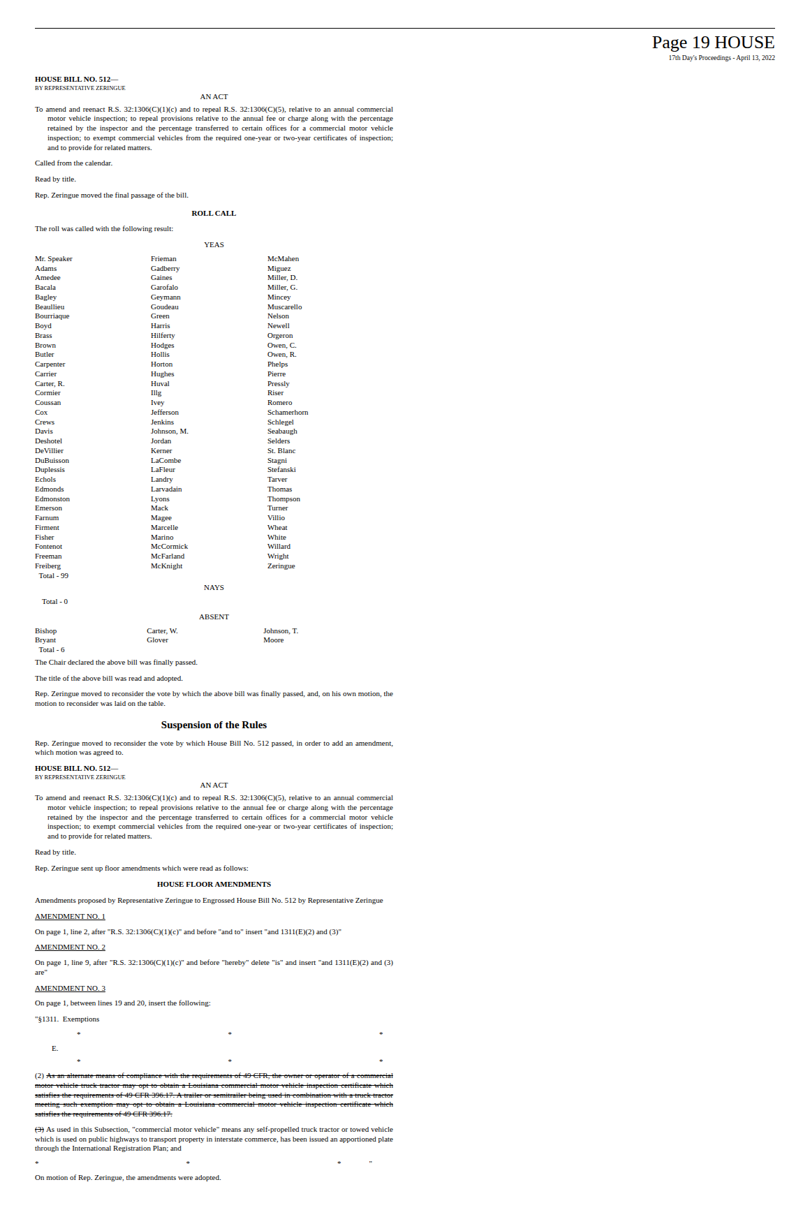Page 19 HOUSE
17th Day's Proceedings - April 13, 2022
HOUSE BILL NO. 512—
BY REPRESENTATIVE ZERINGUE
AN ACT
To amend and reenact R.S. 32:1306(C)(1)(c) and to repeal R.S. 32:1306(C)(5), relative to an annual commercial motor vehicle inspection; to repeal provisions relative to the annual fee or charge along with the percentage retained by the inspector and the percentage transferred to certain offices for a commercial motor vehicle inspection; to exempt commercial vehicles from the required one-year or two-year certificates of inspection; and to provide for related matters.
Called from the calendar.
Read by title.
Rep. Zeringue moved the final passage of the bill.
ROLL CALL
The roll was called with the following result:
YEAS
| Mr. Speaker | Frieman | McMahen |
| Adams | Gadberry | Miguez |
| Amedee | Gaines | Miller, D. |
| Bacala | Garofalo | Miller, G. |
| Bagley | Geymann | Mincey |
| Beaullieu | Goudeau | Muscarello |
| Bourriaque | Green | Nelson |
| Boyd | Harris | Newell |
| Brass | Hilferty | Orgeron |
| Brown | Hodges | Owen, C. |
| Butler | Hollis | Owen, R. |
| Carpenter | Horton | Phelps |
| Carrier | Hughes | Pierre |
| Carter, R. | Huval | Pressly |
| Cormier | Illg | Riser |
| Coussan | Ivey | Romero |
| Cox | Jefferson | Schamerhorn |
| Crews | Jenkins | Schlegel |
| Davis | Johnson, M. | Seabaugh |
| Deshotel | Jordan | Selders |
| DeVillier | Kerner | St. Blanc |
| DuBuisson | LaCombe | Stagni |
| Duplessis | LaFleur | Stefanski |
| Echols | Landry | Tarver |
| Edmonds | Larvadain | Thomas |
| Edmonston | Lyons | Thompson |
| Emerson | Mack | Turner |
| Farnum | Magee | Villio |
| Firment | Marcelle | Wheat |
| Fisher | Marino | White |
| Fontenot | McCormick | Willard |
| Freeman | McFarland | Wright |
| Freiberg | McKnight | Zeringue |
| Total - 99 | | |
NAYS
Total - 0
ABSENT
| Bishop | Carter, W. | Johnson, T. |
| Bryant | Glover | Moore |
| Total - 6 | | |
The Chair declared the above bill was finally passed.
The title of the above bill was read and adopted.
Rep. Zeringue moved to reconsider the vote by which the above bill was finally passed, and, on his own motion, the motion to reconsider was laid on the table.
Suspension of the Rules
Rep. Zeringue moved to reconsider the vote by which House Bill No. 512 passed, in order to add an amendment, which motion was agreed to.
HOUSE BILL NO. 512—
BY REPRESENTATIVE ZERINGUE
AN ACT
To amend and reenact R.S. 32:1306(C)(1)(c) and to repeal R.S. 32:1306(C)(5), relative to an annual commercial motor vehicle inspection; to repeal provisions relative to the annual fee or charge along with the percentage retained by the inspector and the percentage transferred to certain offices for a commercial motor vehicle inspection; to exempt commercial vehicles from the required one-year or two-year certificates of inspection; and to provide for related matters.
Read by title.
Rep. Zeringue sent up floor amendments which were read as follows:
HOUSE FLOOR AMENDMENTS
Amendments proposed by Representative Zeringue to Engrossed House Bill No. 512 by Representative Zeringue
AMENDMENT NO. 1
On page 1, line 2, after "R.S. 32:1306(C)(1)(c)" and before "and to" insert "and 1311(E)(2) and (3)"
AMENDMENT NO. 2
On page 1, line 9, after "R.S. 32:1306(C)(1)(c)" and before "hereby" delete "is" and insert "and 1311(E)(2) and (3) are"
AMENDMENT NO. 3
On page 1, between lines 19 and 20, insert the following:
"§1311. Exemptions
* * *
E.
* * *
(2) As an alternate means of compliance with the requirements of 49 CFR, the owner or operator of a commercial motor vehicle truck tractor may opt to obtain a Louisiana commercial motor vehicle inspection certificate which satisfies the requirements of 49 CFR 396.17. A trailer or semitrailer being used in combination with a truck tractor meeting such exemption may opt to obtain a Louisiana commercial motor vehicle inspection certificate which satisfies the requirements of 49 CFR 396.17.
(3) As used in this Subsection, "commercial motor vehicle" means any self-propelled truck tractor or towed vehicle which is used on public highways to transport property in interstate commerce, has been issued an apportioned plate through the International Registration Plan; and
* * *"
On motion of Rep. Zeringue, the amendments were adopted.